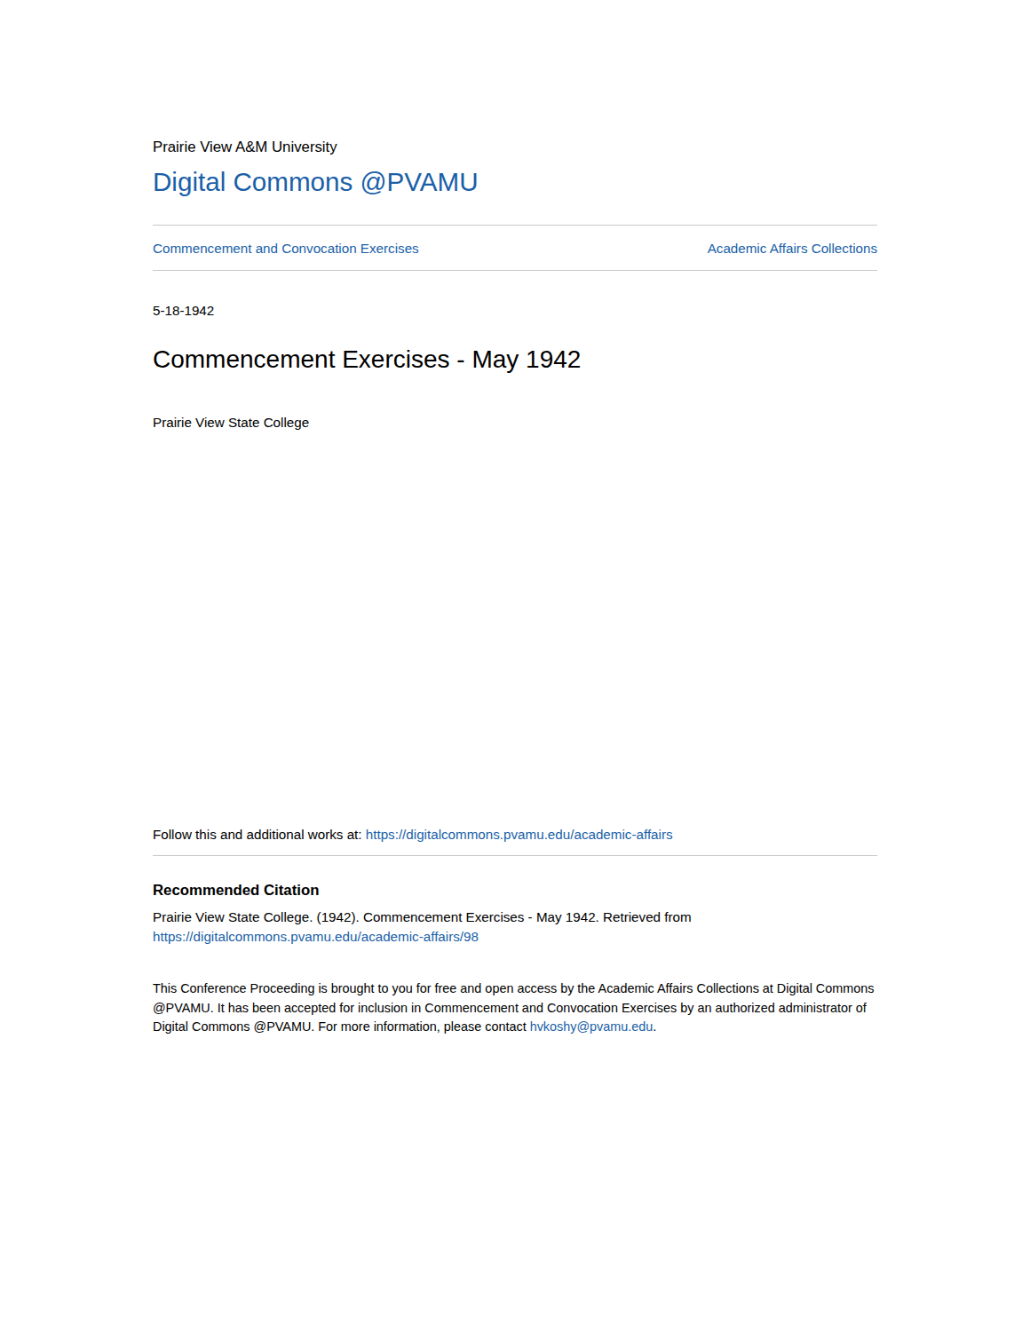Prairie View A&M University
Digital Commons @PVAMU
Commencement and Convocation Exercises
Academic Affairs Collections
5-18-1942
Commencement Exercises - May 1942
Prairie View State College
Follow this and additional works at: https://digitalcommons.pvamu.edu/academic-affairs
Recommended Citation
Prairie View State College. (1942). Commencement Exercises - May 1942. Retrieved from https://digitalcommons.pvamu.edu/academic-affairs/98
This Conference Proceeding is brought to you for free and open access by the Academic Affairs Collections at Digital Commons @PVAMU. It has been accepted for inclusion in Commencement and Convocation Exercises by an authorized administrator of Digital Commons @PVAMU. For more information, please contact hvkoshy@pvamu.edu.